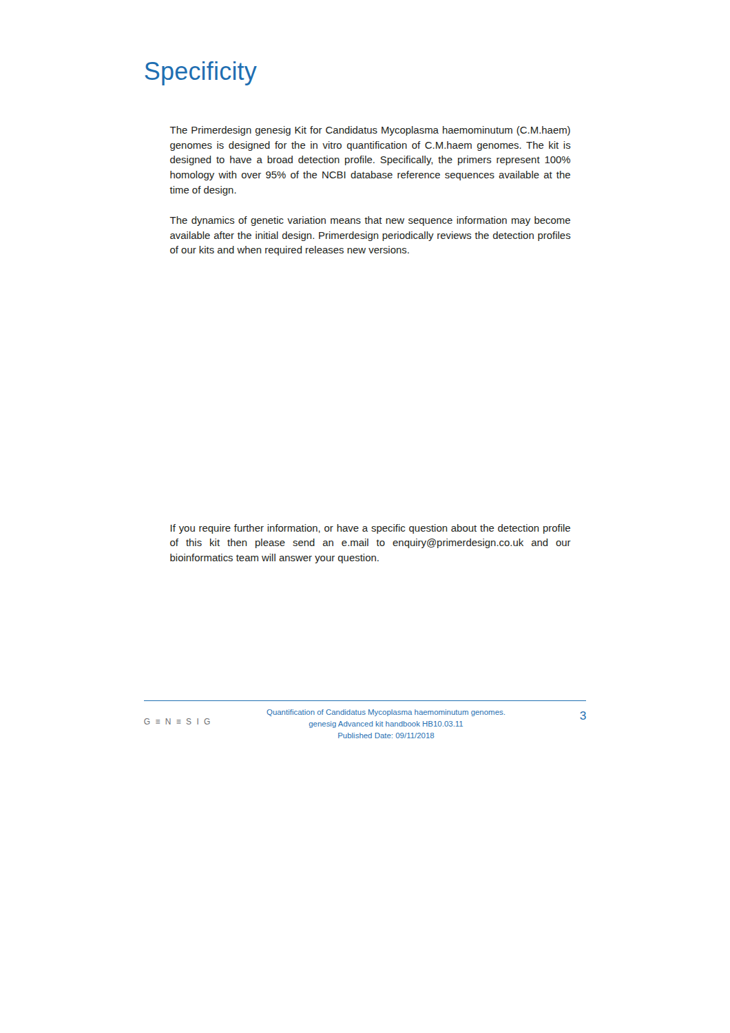Specificity
The Primerdesign genesig Kit for Candidatus Mycoplasma haemominutum (C.M.haem) genomes is designed for the in vitro quantification of C.M.haem genomes. The kit is designed to have a broad detection profile. Specifically, the primers represent 100% homology with over 95% of the NCBI database reference sequences available at the time of design.
The dynamics of genetic variation means that new sequence information may become available after the initial design. Primerdesign periodically reviews the detection profiles of our kits and when required releases new versions.
If you require further information, or have a specific question about the detection profile of this kit then please send an e.mail to enquiry@primerdesign.co.uk and our bioinformatics team will answer your question.
G ≡ N ≡ S I G
Quantification of Candidatus Mycoplasma haemominutum genomes.
genesig Advanced kit handbook HB10.03.11
Published Date: 09/11/2018
3